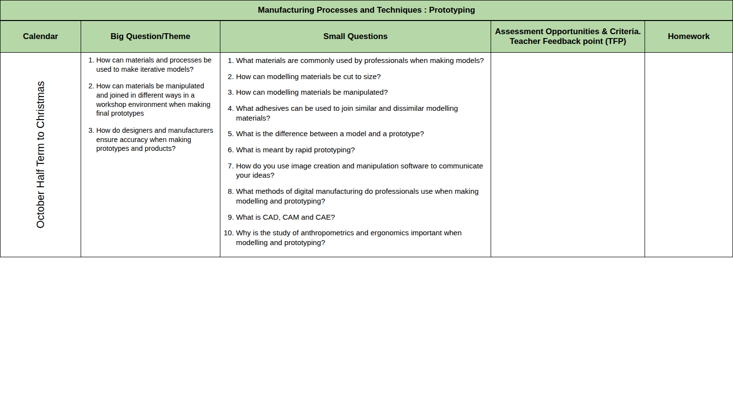Manufacturing Processes and Techniques : Prototyping
| Calendar | Big Question/Theme | Small Questions | Assessment Opportunities & Criteria. Teacher Feedback point (TFP) | Homework |
| --- | --- | --- | --- | --- |
| October Half Term to Christmas | How can materials and processes be used to make iterative models? How can materials be manipulated and joined in different ways in a workshop environment when making final prototypes How do designers and manufacturers ensure accuracy when making prototypes and products? | What materials are commonly used by professionals when making models? How can modelling materials be cut to size? How can modelling materials be manipulated? What adhesives can be used to join similar and dissimilar modelling materials? What is the difference between a model and a prototype? What is meant by rapid prototyping? How do you use image creation and manipulation software to communicate your ideas? What methods of digital manufacturing do professionals use when making modelling and prototyping? What is CAD, CAM and CAE? Why is the study of anthropometrics and ergonomics important when modelling and prototyping? | | |